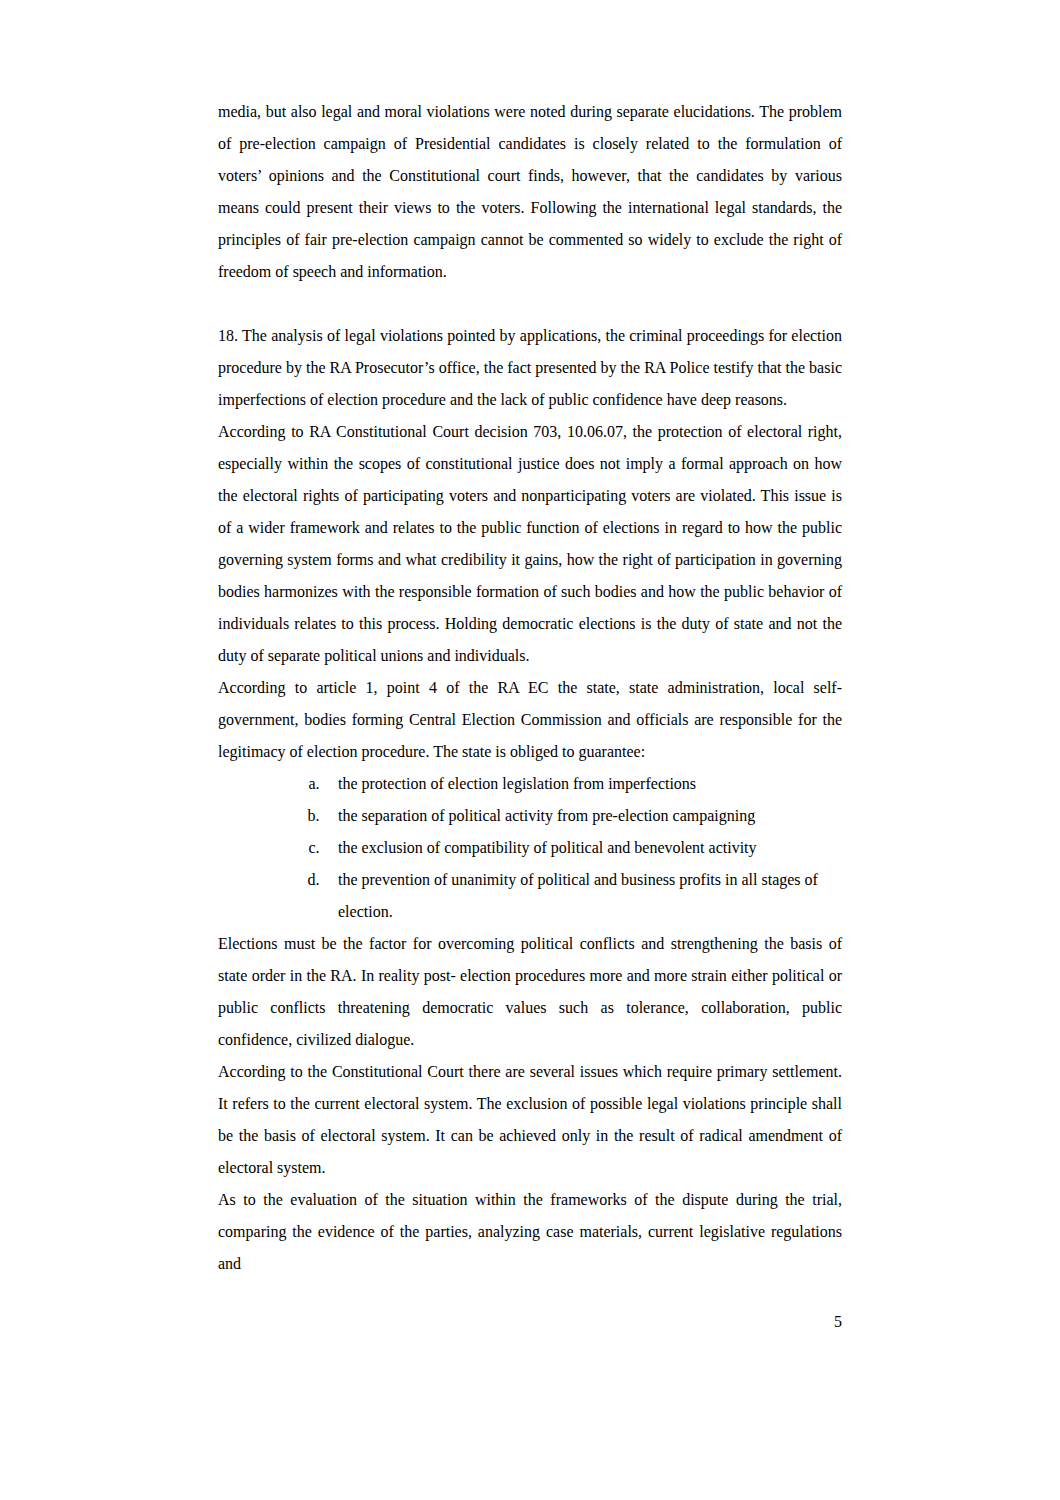media, but also legal and moral violations were noted during separate elucidations. The problem of pre-election campaign of Presidential candidates is closely related to the formulation of voters’ opinions and the Constitutional court finds, however, that the candidates by various means could present their views to the voters. Following the international legal standards, the principles of fair pre-election campaign cannot be commented so widely to exclude the right of freedom of speech and information.
18. The analysis of legal violations pointed by applications, the criminal proceedings for election procedure by the RA Prosecutor’s office, the fact presented by the RA Police testify that the basic imperfections of election procedure and the lack of public confidence have deep reasons.
According to RA Constitutional Court decision 703, 10.06.07, the protection of electoral right, especially within the scopes of constitutional justice does not imply a formal approach on how the electoral rights of participating voters and nonparticipating voters are violated. This issue is of a wider framework and relates to the public function of elections in regard to how the public governing system forms and what credibility it gains, how the right of participation in governing bodies harmonizes with the responsible formation of such bodies and how the public behavior of individuals relates to this process. Holding democratic elections is the duty of state and not the duty of separate political unions and individuals.
According to article 1, point 4 of the RA EC the state, state administration, local self-government, bodies forming Central Election Commission and officials are responsible for the legitimacy of election procedure. The state is obliged to guarantee:
the protection of election legislation from imperfections
the separation of political activity from pre-election campaigning
the exclusion of compatibility of political and benevolent activity
the prevention of unanimity of political and business profits in all stages of election.
Elections must be the factor for overcoming political conflicts and strengthening the basis of state order in the RA. In reality post- election procedures more and more strain either political or public conflicts threatening democratic values such as tolerance, collaboration, public confidence, civilized dialogue.
According to the Constitutional Court there are several issues which require primary settlement. It refers to the current electoral system. The exclusion of possible legal violations principle shall be the basis of electoral system. It can be achieved only in the result of radical amendment of electoral system.
As to the evaluation of the situation within the frameworks of the dispute during the trial, comparing the evidence of the parties, analyzing case materials, current legislative regulations and
5